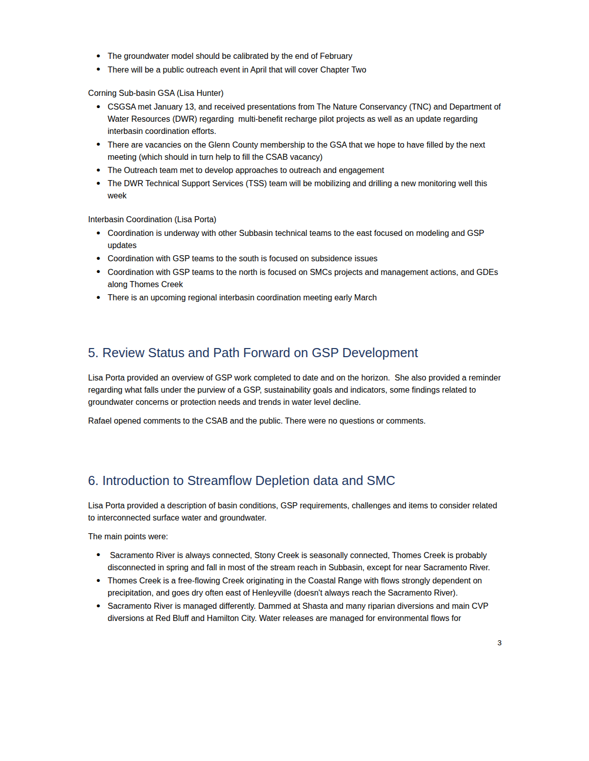The groundwater model should be calibrated by the end of February
There will be a public outreach event in April that will cover Chapter Two
Corning Sub-basin GSA (Lisa Hunter)
CSGSA met January 13, and received presentations from The Nature Conservancy (TNC) and Department of Water Resources (DWR) regarding multi-benefit recharge pilot projects as well as an update regarding interbasin coordination efforts.
There are vacancies on the Glenn County membership to the GSA that we hope to have filled by the next meeting (which should in turn help to fill the CSAB vacancy)
The Outreach team met to develop approaches to outreach and engagement
The DWR Technical Support Services (TSS) team will be mobilizing and drilling a new monitoring well this week
Interbasin Coordination (Lisa Porta)
Coordination is underway with other Subbasin technical teams to the east focused on modeling and GSP updates
Coordination with GSP teams to the south is focused on subsidence issues
Coordination with GSP teams to the north is focused on SMCs projects and management actions, and GDEs along Thomes Creek
There is an upcoming regional interbasin coordination meeting early March
5. Review Status and Path Forward on GSP Development
Lisa Porta provided an overview of GSP work completed to date and on the horizon. She also provided a reminder regarding what falls under the purview of a GSP, sustainability goals and indicators, some findings related to groundwater concerns or protection needs and trends in water level decline.
Rafael opened comments to the CSAB and the public. There were no questions or comments.
6. Introduction to Streamflow Depletion data and SMC
Lisa Porta provided a description of basin conditions, GSP requirements, challenges and items to consider related to interconnected surface water and groundwater.
The main points were:
Sacramento River is always connected, Stony Creek is seasonally connected, Thomes Creek is probably disconnected in spring and fall in most of the stream reach in Subbasin, except for near Sacramento River.
Thomes Creek is a free-flowing Creek originating in the Coastal Range with flows strongly dependent on precipitation, and goes dry often east of Henleyville (doesn't always reach the Sacramento River).
Sacramento River is managed differently. Dammed at Shasta and many riparian diversions and main CVP diversions at Red Bluff and Hamilton City. Water releases are managed for environmental flows for
3